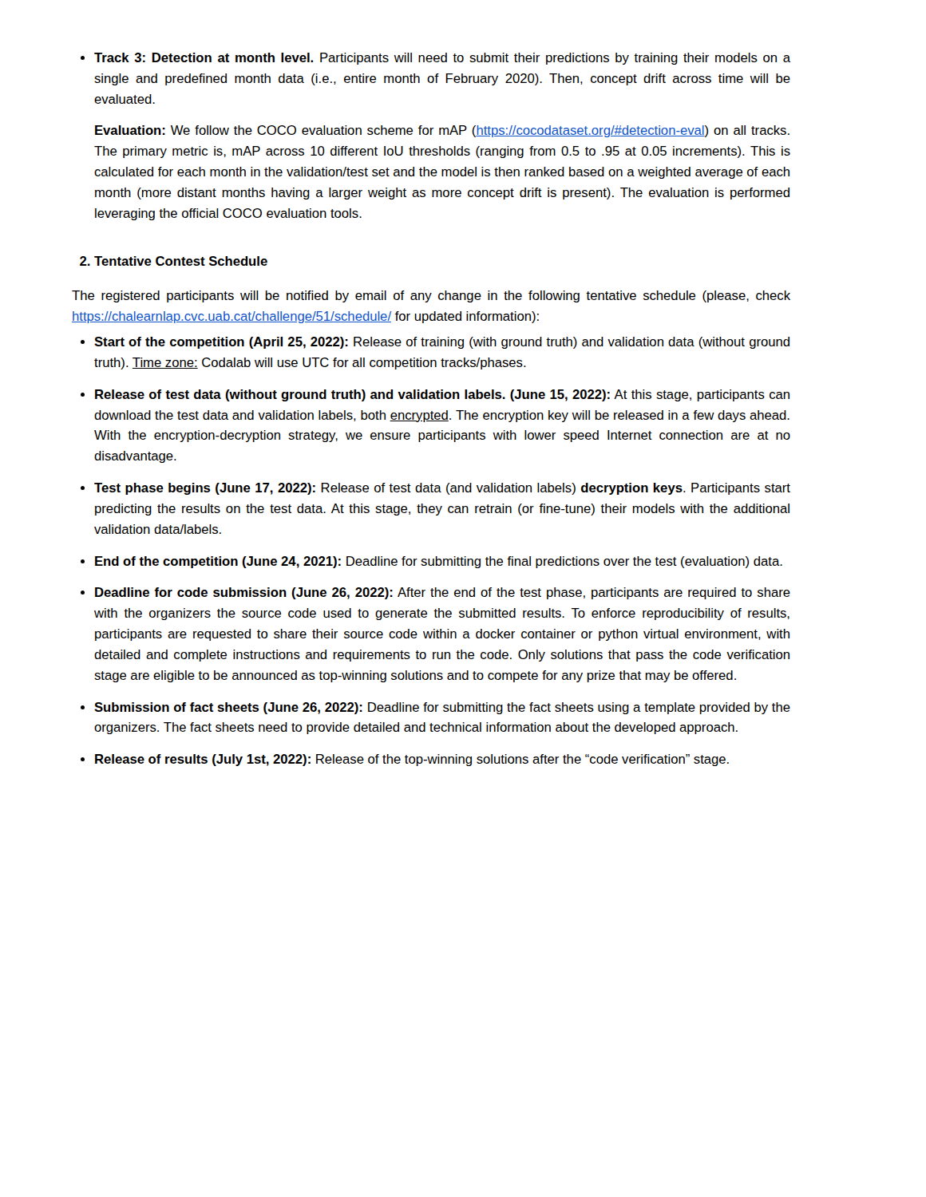Track 3: Detection at month level. Participants will need to submit their predictions by training their models on a single and predefined month data (i.e., entire month of February 2020). Then, concept drift across time will be evaluated.
Evaluation: We follow the COCO evaluation scheme for mAP (https://cocodataset.org/#detection-eval) on all tracks. The primary metric is, mAP across 10 different IoU thresholds (ranging from 0.5 to .95 at 0.05 increments). This is calculated for each month in the validation/test set and the model is then ranked based on a weighted average of each month (more distant months having a larger weight as more concept drift is present). The evaluation is performed leveraging the official COCO evaluation tools.
Tentative Contest Schedule
The registered participants will be notified by email of any change in the following tentative schedule (please, check https://chalearnlap.cvc.uab.cat/challenge/51/schedule/ for updated information):
Start of the competition (April 25, 2022): Release of training (with ground truth) and validation data (without ground truth). Time zone: Codalab will use UTC for all competition tracks/phases.
Release of test data (without ground truth) and validation labels. (June 15, 2022): At this stage, participants can download the test data and validation labels, both encrypted. The encryption key will be released in a few days ahead. With the encryption-decryption strategy, we ensure participants with lower speed Internet connection are at no disadvantage.
Test phase begins (June 17, 2022): Release of test data (and validation labels) decryption keys. Participants start predicting the results on the test data. At this stage, they can retrain (or fine-tune) their models with the additional validation data/labels.
End of the competition (June 24, 2021): Deadline for submitting the final predictions over the test (evaluation) data.
Deadline for code submission (June 26, 2022): After the end of the test phase, participants are required to share with the organizers the source code used to generate the submitted results. To enforce reproducibility of results, participants are requested to share their source code within a docker container or python virtual environment, with detailed and complete instructions and requirements to run the code. Only solutions that pass the code verification stage are eligible to be announced as top-winning solutions and to compete for any prize that may be offered.
Submission of fact sheets (June 26, 2022): Deadline for submitting the fact sheets using a template provided by the organizers. The fact sheets need to provide detailed and technical information about the developed approach.
Release of results (July 1st, 2022): Release of the top-winning solutions after the “code verification” stage.